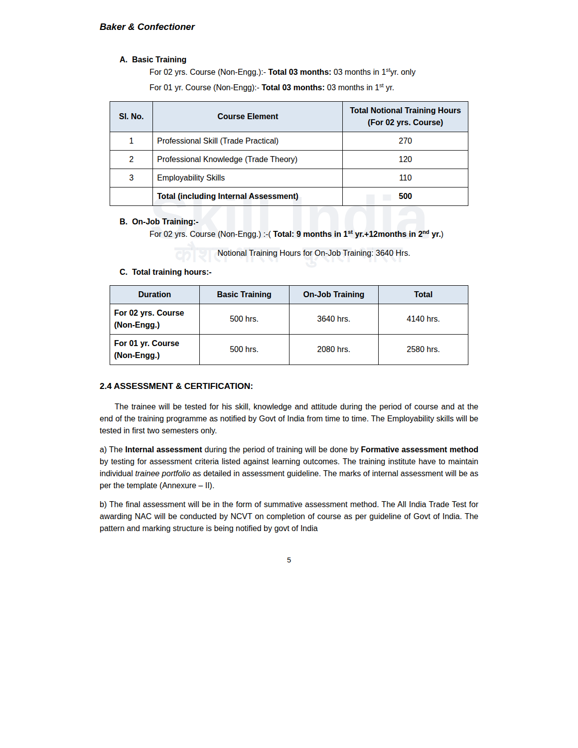Skill India कौशल भारत - कुशल भारत
Baker & Confectioner
A. Basic Training
For 02 yrs. Course (Non-Engg.):- Total 03 months: 03 months in 1styr. only
For 01 yr. Course (Non-Engg):- Total 03 months: 03 months in 1st yr.
| Sl. No. | Course Element | Total Notional Training Hours (For 02 yrs. Course) |
| --- | --- | --- |
| 1 | Professional Skill (Trade Practical) | 270 |
| 2 | Professional Knowledge (Trade Theory) | 120 |
| 3 | Employability Skills | 110 |
| | Total (including Internal Assessment) | 500 |
B. On-Job Training:-
For 02 yrs. Course (Non-Engg.) :-( Total: 9 months in 1st yr.+12months in 2nd yr.)
Notional Training Hours for On-Job Training: 3640 Hrs.
C. Total training hours:-
| Duration | Basic Training | On-Job Training | Total |
| --- | --- | --- | --- |
| For 02 yrs. Course (Non-Engg.) | 500 hrs. | 3640 hrs. | 4140 hrs. |
| For 01 yr. Course (Non-Engg.) | 500 hrs. | 2080 hrs. | 2580 hrs. |
2.4 ASSESSMENT & CERTIFICATION:
The trainee will be tested for his skill, knowledge and attitude during the period of course and at the end of the training programme as notified by Govt of India from time to time. The Employability skills will be tested in first two semesters only.
a) The Internal assessment during the period of training will be done by Formative assessment method by testing for assessment criteria listed against learning outcomes. The training institute have to maintain individual trainee portfolio as detailed in assessment guideline. The marks of internal assessment will be as per the template (Annexure – II).
b) The final assessment will be in the form of summative assessment method. The All India Trade Test for awarding NAC will be conducted by NCVT on completion of course as per guideline of Govt of India. The pattern and marking structure is being notified by govt of India
5